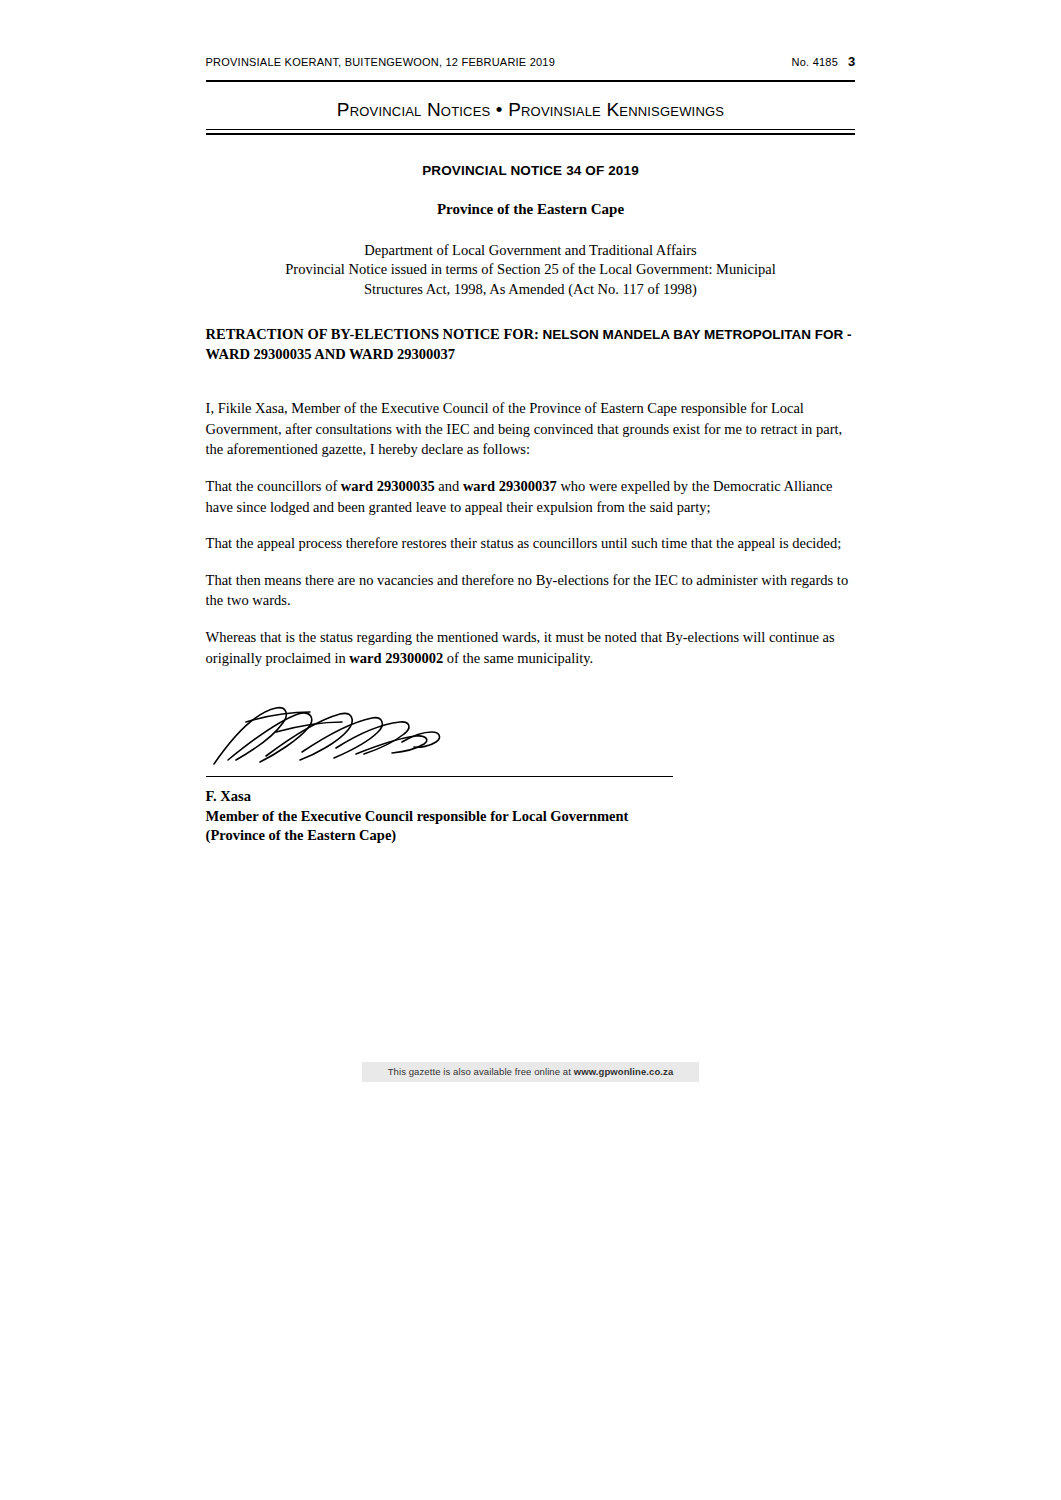PROVINSIALE KOERANT, BUITENGEWOON, 12 FEBRUARIE 2019
No. 41853
Provincial Notices • Provinsiale Kennisgewings
PROVINCIAL NOTICE 34 OF 2019
Province of the Eastern Cape
Department of Local Government and Traditional Affairs
Provincial Notice issued in terms of Section 25 of the Local Government: Municipal
Structures Act, 1998, As Amended (Act No. 117 of 1998)
RETRACTION OF BY-ELECTIONS NOTICE FOR: NELSON MANDELA BAY METROPOLITAN FOR - WARD 29300035 AND WARD 29300037
I, Fikile Xasa, Member of the Executive Council of the Province of Eastern Cape responsible for Local Government, after consultations with the IEC and being convinced that grounds exist for me to retract in part, the aforementioned gazette, I hereby declare as follows:
That the councillors of ward 29300035 and ward 29300037 who were expelled by the Democratic Alliance have since lodged and been granted leave to appeal their expulsion from the said party;
That the appeal process therefore restores their status as councillors until such time that the appeal is decided;
That then means there are no vacancies and therefore no By-elections for the IEC to administer with regards to the two wards.
Whereas that is the status regarding the mentioned wards, it must be noted that By-elections will continue as originally proclaimed in ward 29300002 of the same municipality.
F. Xasa
Member of the Executive Council responsible for Local Government
(Province of the Eastern Cape)
This gazette is also available free online at www.gpwonline.co.za